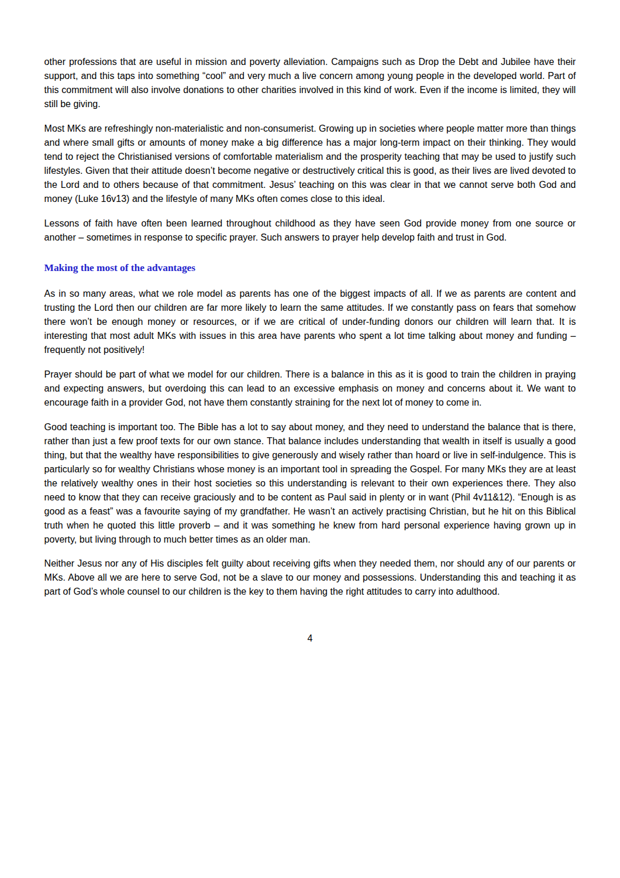other professions that are useful in mission and poverty alleviation. Campaigns such as Drop the Debt and Jubilee have their support, and this taps into something “cool” and very much a live concern among young people in the developed world. Part of this commitment will also involve donations to other charities involved in this kind of work. Even if the income is limited, they will still be giving.
Most MKs are refreshingly non-materialistic and non-consumerist. Growing up in societies where people matter more than things and where small gifts or amounts of money make a big difference has a major long-term impact on their thinking. They would tend to reject the Christianised versions of comfortable materialism and the prosperity teaching that may be used to justify such lifestyles. Given that their attitude doesn’t become negative or destructively critical this is good, as their lives are lived devoted to the Lord and to others because of that commitment. Jesus’ teaching on this was clear in that we cannot serve both God and money (Luke 16v13) and the lifestyle of many MKs often comes close to this ideal.
Lessons of faith have often been learned throughout childhood as they have seen God provide money from one source or another – sometimes in response to specific prayer. Such answers to prayer help develop faith and trust in God.
Making the most of the advantages
As in so many areas, what we role model as parents has one of the biggest impacts of all. If we as parents are content and trusting the Lord then our children are far more likely to learn the same attitudes. If we constantly pass on fears that somehow there won’t be enough money or resources, or if we are critical of under-funding donors our children will learn that. It is interesting that most adult MKs with issues in this area have parents who spent a lot time talking about money and funding – frequently not positively!
Prayer should be part of what we model for our children. There is a balance in this as it is good to train the children in praying and expecting answers, but overdoing this can lead to an excessive emphasis on money and concerns about it. We want to encourage faith in a provider God, not have them constantly straining for the next lot of money to come in.
Good teaching is important too. The Bible has a lot to say about money, and they need to understand the balance that is there, rather than just a few proof texts for our own stance. That balance includes understanding that wealth in itself is usually a good thing, but that the wealthy have responsibilities to give generously and wisely rather than hoard or live in self-indulgence. This is particularly so for wealthy Christians whose money is an important tool in spreading the Gospel. For many MKs they are at least the relatively wealthy ones in their host societies so this understanding is relevant to their own experiences there. They also need to know that they can receive graciously and to be content as Paul said in plenty or in want (Phil 4v11&12). “Enough is as good as a feast” was a favourite saying of my grandfather. He wasn’t an actively practising Christian, but he hit on this Biblical truth when he quoted this little proverb – and it was something he knew from hard personal experience having grown up in poverty, but living through to much better times as an older man.
Neither Jesus nor any of His disciples felt guilty about receiving gifts when they needed them, nor should any of our parents or MKs. Above all we are here to serve God, not be a slave to our money and possessions. Understanding this and teaching it as part of God’s whole counsel to our children is the key to them having the right attitudes to carry into adulthood.
4